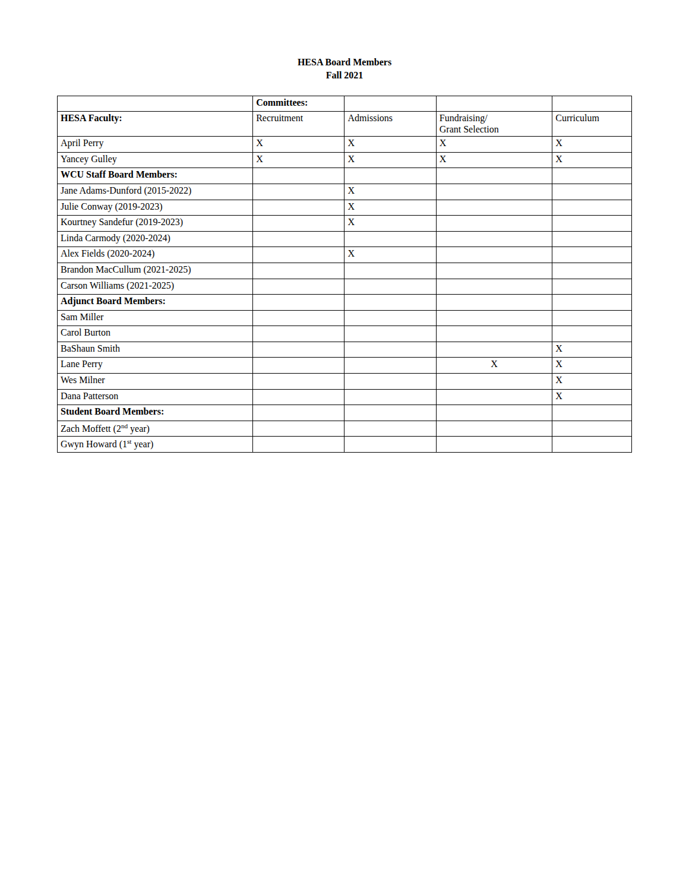HESA Board Members
Fall 2021
| | Committees: | | | |
| HESA Faculty: | Recruitment | Admissions | Fundraising/ Grant Selection | Curriculum |
| April Perry | X | X | X | X |
| Yancey Gulley | X | X | X | X |
| WCU Staff Board Members: | | | | |
| Jane Adams-Dunford (2015-2022) | | X | | |
| Julie Conway (2019-2023) | | X | | |
| Kourtney Sandefur (2019-2023) | | X | | |
| Linda Carmody (2020-2024) | | | | |
| Alex Fields (2020-2024) | | X | | |
| Brandon MacCullum (2021-2025) | | | | |
| Carson Williams (2021-2025) | | | | |
| Adjunct Board Members: | | | | |
| Sam Miller | | | | |
| Carol Burton | | | | |
| BaShaun Smith | | | | X |
| Lane Perry | | | X | X |
| Wes Milner | | | | X |
| Dana Patterson | | | | X |
| Student Board Members: | | | | |
| Zach Moffett (2 nd year) | | | | |
| Gwyn Howard (1 st year) | | | | |